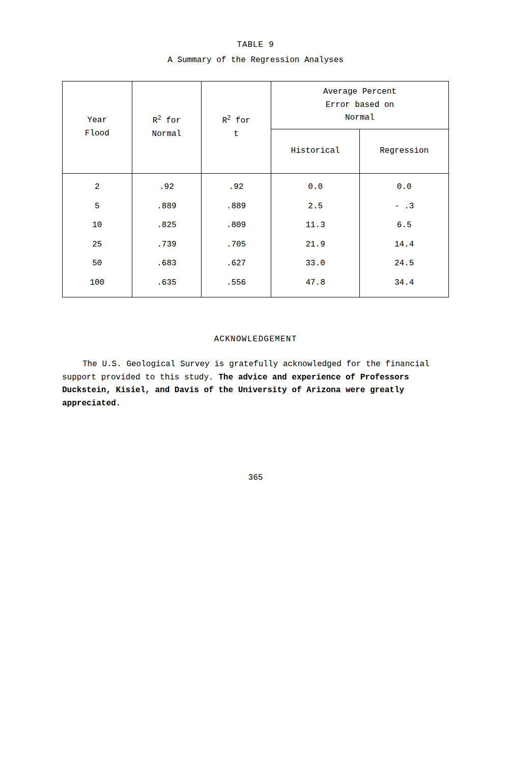TABLE 9
A Summary of the Regression Analyses
| Year Flood | R 2 for Normal | R 2 for t | Average Percent Error based on Normal |
| --- | --- | --- | --- |
| Historical | Regression |
| 2 | .92 | .92 | 0.0 | 0.0 |
| 5 | .889 | .889 | 2.5 | - .3 |
| 10 | .825 | .809 | 11.3 | 6.5 |
| 25 | .739 | .705 | 21.9 | 14.4 |
| 50 | .683 | .627 | 33.0 | 24.5 |
| 100 | .635 | .556 | 47.8 | 34.4 |
ACKNOWLEDGEMENT
The U.S. Geological Survey is gratefully acknowledged for the financial support provided to this study. The advice and experience of Professors Duckstein, Kisiel, and Davis of the University of Arizona were greatly appreciated.
365